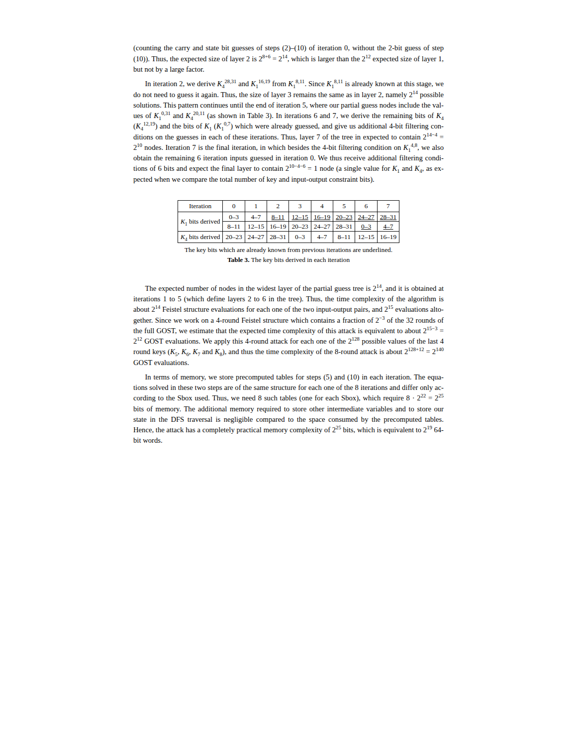(counting the carry and state bit guesses of steps (2)–(10) of iteration 0, without the 2-bit guess of step (10)). Thus, the expected size of layer 2 is 28+6 = 214, which is larger than the 212 expected size of layer 1, but not by a large factor.
In iteration 2, we derive K428,31 and K116,19 from K18,11. Since K18,11 is already known at this stage, we do not need to guess it again. Thus, the size of layer 3 remains the same as in layer 2, namely 214 possible solutions. This pattern continues until the end of iteration 5, where our partial guess nodes include the values of K10,31 and K420,11 (as shown in Table 3). In iterations 6 and 7, we derive the remaining bits of K4 (K412,19) and the bits of K1 (K10,7) which were already guessed, and give us additional 4-bit filtering conditions on the guesses in each of these iterations. Thus, layer 7 of the tree in expected to contain 214−4 = 210 nodes. Iteration 7 is the final iteration, in which besides the 4-bit filtering condition on K14,8, we also obtain the remaining 6 iteration inputs guessed in iteration 0. We thus receive additional filtering conditions of 6 bits and expect the final layer to contain 210−4−6 = 1 node (a single value for K1 and K4, as expected when we compare the total number of key and input-output constraint bits).
| Iteration | 0 | 1 | 2 | 3 | 4 | 5 | 6 | 7 |
| --- | --- | --- | --- | --- | --- | --- | --- | --- |
| K 1 bits derived | 0–3 | 4–7 | 8–11 | 12–15 | 16–19 | 20–23 | 24–27 | 28–31 |
| 8–11 | 12–15 | 16–19 | 20–23 | 24–27 | 28–31 | 0–3 | 4–7 |
| K 4 bits derived | 20–23 | 24–27 | 28–31 | 0–3 | 4–7 | 8–11 | 12–15 | 16–19 |
The key bits which are already known from previous iterations are underlined. Table 3. The key bits derived in each iteration
The expected number of nodes in the widest layer of the partial guess tree is 214, and it is obtained at iterations 1 to 5 (which define layers 2 to 6 in the tree). Thus, the time complexity of the algorithm is about 214 Feistel structure evaluations for each one of the two input-output pairs, and 215 evaluations altogether. Since we work on a 4-round Feistel structure which contains a fraction of 2−3 of the 32 rounds of the full GOST, we estimate that the expected time complexity of this attack is equivalent to about 215−3 = 212 GOST evaluations. We apply this 4-round attack for each one of the 2128 possible values of the last 4 round keys (K5, K6, K7 and K8), and thus the time complexity of the 8-round attack is about 2128+12 = 2140 GOST evaluations.
In terms of memory, we store precomputed tables for steps (5) and (10) in each iteration. The equations solved in these two steps are of the same structure for each one of the 8 iterations and differ only according to the Sbox used. Thus, we need 8 such tables (one for each Sbox), which require 8 · 222 = 225 bits of memory. The additional memory required to store other intermediate variables and to store our state in the DFS traversal is negligible compared to the space consumed by the precomputed tables. Hence, the attack has a completely practical memory complexity of 225 bits, which is equivalent to 219 64-bit words.